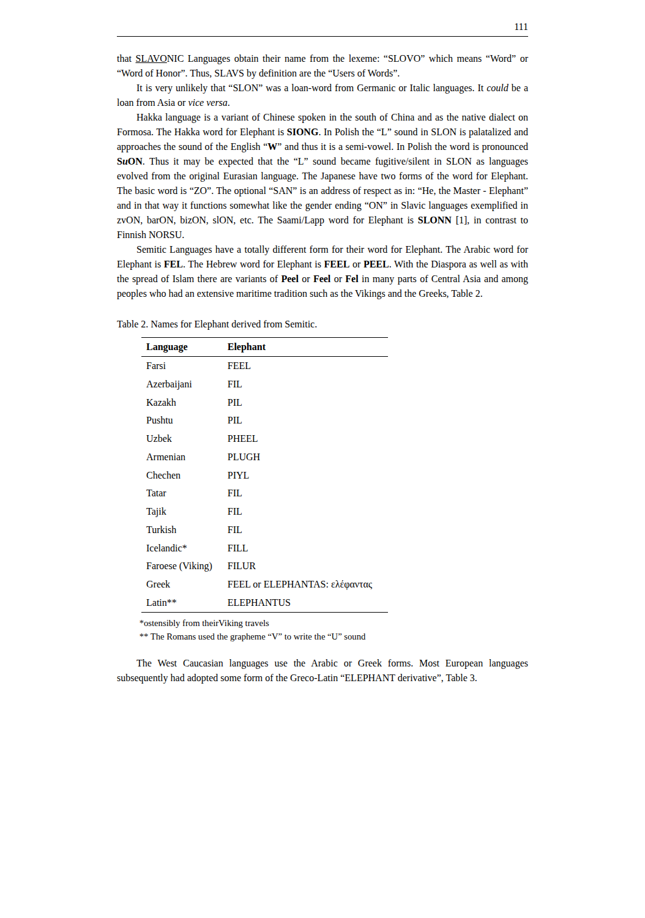111
that SLAVONIC Languages obtain their name from the lexeme: “SLOVO” which means “Word” or “Word of Honor”. Thus, SLAVS by definition are the “Users of Words”.
It is very unlikely that “SLON” was a loan-word from Germanic or Italic languages. It could be a loan from Asia or vice versa.
Hakka language is a variant of Chinese spoken in the south of China and as the native dialect on Formosa. The Hakka word for Elephant is SIONG. In Polish the “L” sound in SLON is palatalized and approaches the sound of the English “W” and thus it is a semi-vowel. In Polish the word is pronounced Su ON. Thus it may be expected that the “L” sound became fugitive/silent in SLON as languages evolved from the original Eurasian language. The Japanese have two forms of the word for Elephant. The basic word is “ZO”. The optional “SAN” is an address of respect as in: “He, the Master - Elephant” and in that way it functions somewhat like the gender ending “ON” in Slavic languages exemplified in zvON, barON, bizON, slON, etc. The Saami/Lapp word for Elephant is SLONN [1], in contrast to Finnish NORSU.
Semitic Languages have a totally different form for their word for Elephant. The Arabic word for Elephant is FEL. The Hebrew word for Elephant is FEEL or PEEL. With the Diaspora as well as with the spread of Islam there are variants of Peel or Feel or Fel in many parts of Central Asia and among peoples who had an extensive maritime tradition such as the Vikings and the Greeks, Table 2.
Table 2. Names for Elephant derived from Semitic.
| Language | Elephant |
| --- | --- |
| Farsi | FEEL |
| Azerbaijani | FIL |
| Kazakh | PIL |
| Pushtu | PIL |
| Uzbek | PHEEL |
| Armenian | PLUGH |
| Chechen | PIYL |
| Tatar | FIL |
| Tajik | FIL |
| Turkish | FIL |
| Icelandic* | FILL |
| Faroese (Viking) | FILUR |
| Greek | FEEL or ELEPHANTAS: ελέφαντας |
| Latin** | ELEPHANTUS |
*ostensibly from theirViking travels
** The Romans used the grapheme “V” to write the “U” sound
The West Caucasian languages use the Arabic or Greek forms. Most European languages subsequently had adopted some form of the Greco-Latin “ELEPHANT derivative”, Table 3.